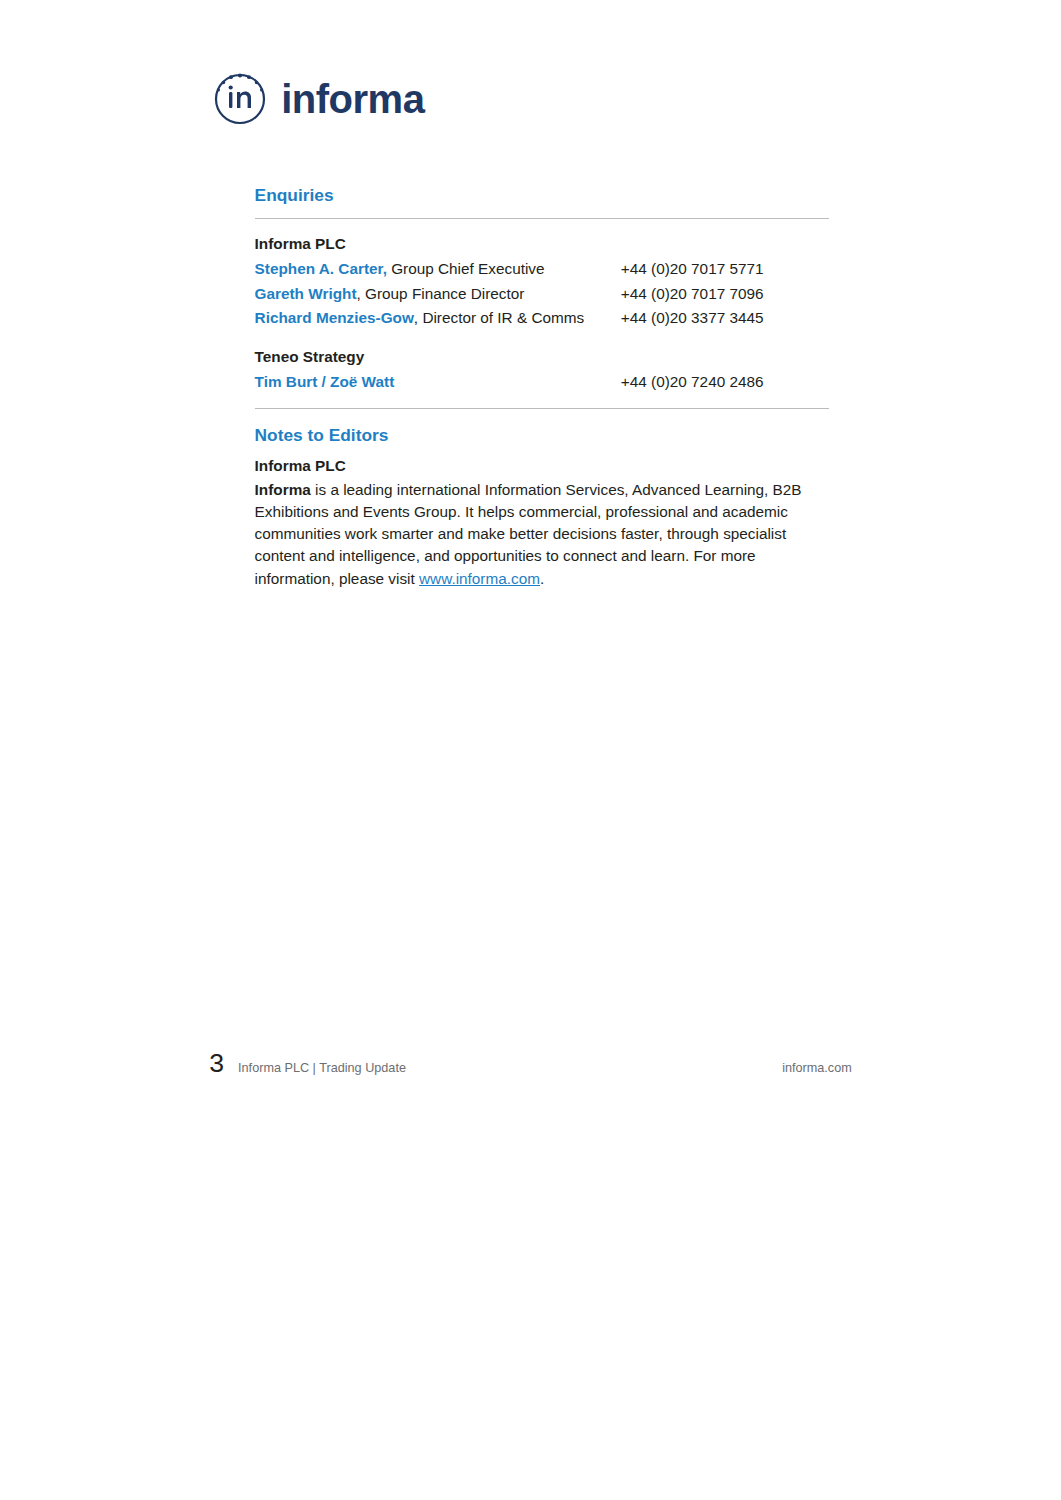informa
Enquiries
Informa PLC
| Stephen A. Carter, Group Chief Executive | +44 (0)20 7017 5771 |
| Gareth Wright , Group Finance Director | +44 (0)20 7017 7096 |
| Richard Menzies-Gow , Director of IR & Comms | +44 (0)20 3377 3445 |
Teneo Strategy
| Tim Burt / Zoë Watt | +44 (0)20 7240 2486 |
Notes to Editors
Informa PLC
Informa is a leading international Information Services, Advanced Learning, B2B Exhibitions and Events Group. It helps commercial, professional and academic communities work smarter and make better decisions faster, through specialist content and intelligence, and opportunities to connect and learn. For more information, please visit www.informa.com.
3 Informa PLC | Trading Update informa.com